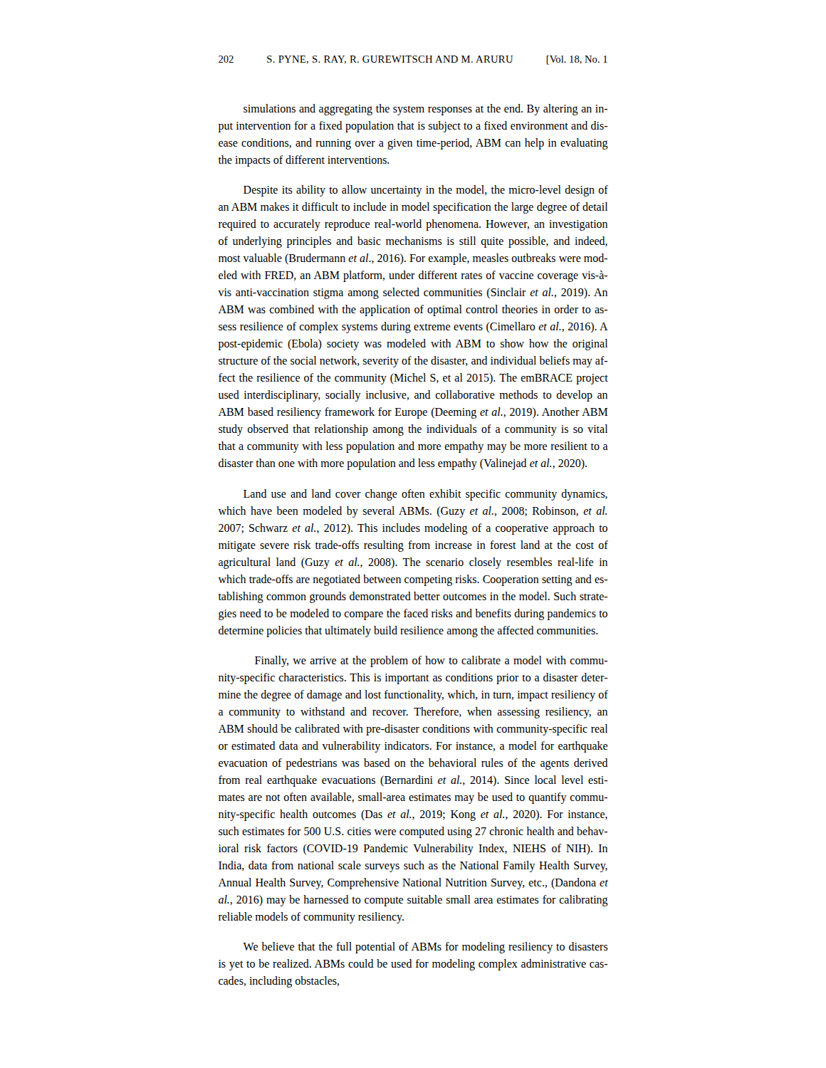202 S. PYNE, S. RAY, R. GUREWITSCH AND M. ARURU [Vol. 18, No. 1
simulations and aggregating the system responses at the end. By altering an input intervention for a fixed population that is subject to a fixed environment and disease conditions, and running over a given time-period, ABM can help in evaluating the impacts of different interventions.
Despite its ability to allow uncertainty in the model, the micro-level design of an ABM makes it difficult to include in model specification the large degree of detail required to accurately reproduce real-world phenomena. However, an investigation of underlying principles and basic mechanisms is still quite possible, and indeed, most valuable (Brudermann et al., 2016). For example, measles outbreaks were modeled with FRED, an ABM platform, under different rates of vaccine coverage vis-à-vis anti-vaccination stigma among selected communities (Sinclair et al., 2019). An ABM was combined with the application of optimal control theories in order to assess resilience of complex systems during extreme events (Cimellaro et al., 2016). A post-epidemic (Ebola) society was modeled with ABM to show how the original structure of the social network, severity of the disaster, and individual beliefs may affect the resilience of the community (Michel S, et al 2015). The emBRACE project used interdisciplinary, socially inclusive, and collaborative methods to develop an ABM based resiliency framework for Europe (Deeming et al., 2019). Another ABM study observed that relationship among the individuals of a community is so vital that a community with less population and more empathy may be more resilient to a disaster than one with more population and less empathy (Valinejad et al., 2020).
Land use and land cover change often exhibit specific community dynamics, which have been modeled by several ABMs. (Guzy et al., 2008; Robinson, et al. 2007; Schwarz et al., 2012). This includes modeling of a cooperative approach to mitigate severe risk trade-offs resulting from increase in forest land at the cost of agricultural land (Guzy et al., 2008). The scenario closely resembles real-life in which trade-offs are negotiated between competing risks. Cooperation setting and establishing common grounds demonstrated better outcomes in the model. Such strategies need to be modeled to compare the faced risks and benefits during pandemics to determine policies that ultimately build resilience among the affected communities.
Finally, we arrive at the problem of how to calibrate a model with community-specific characteristics. This is important as conditions prior to a disaster determine the degree of damage and lost functionality, which, in turn, impact resiliency of a community to withstand and recover. Therefore, when assessing resiliency, an ABM should be calibrated with pre-disaster conditions with community-specific real or estimated data and vulnerability indicators. For instance, a model for earthquake evacuation of pedestrians was based on the behavioral rules of the agents derived from real earthquake evacuations (Bernardini et al., 2014). Since local level estimates are not often available, small-area estimates may be used to quantify community-specific health outcomes (Das et al., 2019; Kong et al., 2020). For instance, such estimates for 500 U.S. cities were computed using 27 chronic health and behavioral risk factors (COVID-19 Pandemic Vulnerability Index, NIEHS of NIH). In India, data from national scale surveys such as the National Family Health Survey, Annual Health Survey, Comprehensive National Nutrition Survey, etc., (Dandona et al., 2016) may be harnessed to compute suitable small area estimates for calibrating reliable models of community resiliency.
We believe that the full potential of ABMs for modeling resiliency to disasters is yet to be realized. ABMs could be used for modeling complex administrative cascades, including obstacles,